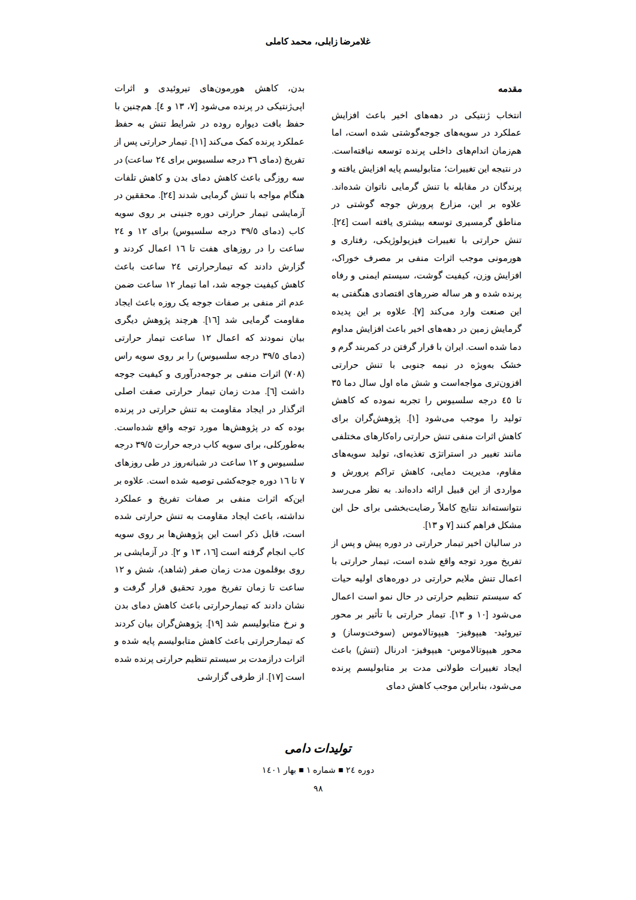غلامرضا زابلی، محمد کاملی
مقدمه
انتخاب ژنتیکی در دهه‌های اخیر باعث افزایش عملکرد در سویه‌های جوجه‌گوشتی شده است، اما هم‌زمان اندام‌های داخلی پرنده توسعه نیافته‌است. در نتیجه این تغییرات؛ متابولیسم پایه افزایش یافته و پرندگان در مقابله با تنش گرمایی ناتوان شده‌اند. علاوه بر این، مزارع پرورش جوجه گوشتی در مناطق گرمسیری توسعه بیشتری یافته است [٢٤]. تنش حرارتی با تغییرات فیزیولوژیکی، رفتاری و هورمونی موجب اثرات منفی بر مصرف خوراک، افزایش وزن، کیفیت گوشت، سیستم ایمنی و رفاه پرنده شده و هر ساله ضررهای اقتصادی هنگفتی به این صنعت وارد می‌کند [٧]. علاوه بر این پدیده گرمایش زمین در دهه‌های اخیر باعث افزایش مداوم دما شده است. ایران با قرار گرفتن در کمربند گرم و خشک به‌ویژه در نیمه جنوبی با تنش حرارتی افزون‌تری مواجه‌است و شش ماه اول سال دما ٣٥ تا ٤٥ درجه سلسیوس را تجربه نموده که کاهش تولید را موجب می‌شود [١]. پژوهش‌گران برای کاهش اثرات منفی تنش حرارتی راه‌کارهای مختلفی مانند تغییر در استراتژی تغذیه‌ای، تولید سویه‌های مقاوم، مدیریت دمایی، کاهش تراکم پرورش و مواردی از این قبیل ارائه داده‌اند. به نظر می‌رسد نتوانسته‌اند نتایج کاملاً رضایت‌بخشی برای حل این مشکل فراهم کنند [٧ و ١٣].
در سالیان اخیر تیمار حرارتی در دوره پیش و پس از تفریخ مورد توجه واقع شده است، تیمار حرارتی با اعمال تنش ملایم حرارتی در دوره‌های اولیه حیات که سیستم تنظیم حرارتی در حال نمو است اعمال می‌شود [١٠ و ١٣]. تیمار حرارتی با تأثیر بر محور تیروئید- هیپوفیز- هیپوتالاموس (سوخت‌وساز) و محور هیپوتالاموس- هیپوفیز- ادرنال (تنش) باعث ایجاد تغییرات طولانی مدت بر متابولیسم پرنده می‌شود، بنابراین موجب کاهش دمای
بدن، کاهش هورمون‌های تیروئیدی و اثرات اپی‌ژنتیکی در پرنده می‌شود [٧، ١٣ و ٤]. هم‌چنین با حفظ بافت دیواره روده در شرایط تنش به حفظ عملکرد پرنده کمک می‌کند [١١]. تیمار حرارتی پس از تفریخ (دمای ٣٦ درجه سلسیوس برای ٢٤ ساعت) در سه روزگی باعث کاهش دمای بدن و کاهش تلفات هنگام مواجه با تنش گرمایی شدند [٢٤]. محققین در آزمایشی تیمار حرارتی دوره جنینی بر روی سویه کاب (دمای ٣٩/٥ درجه سلسیوس) برای ١٢ و ٢٤ ساعت را در روزهای هفت تا ١٦ اعمال کردند و گزارش دادند که تیمارحرارتی ٢٤ ساعت باعث کاهش کیفیت جوجه شد، اما تیمار ١٢ ساعت ضمن عدم اثر منفی بر صفات جوجه یک روزه باعث ایجاد مقاومت گرمایی شد [١٦]. هرچند پژوهش دیگری بیان نمودند که اعمال ١٢ ساعت تیمار حرارتی (دمای ٣٩/٥ درجه سلسیوس) را بر روی سویه راس (٧٠٨) اثرات منفی بر جوجه‌درآوری و کیفیت جوجه داشت [٦]. مدت زمان تیمار حرارتی صفت اصلی اثرگذار در ایجاد مقاومت به تنش حرارتی در پرنده بوده که در پژوهش‌ها مورد توجه واقع شده‌است. به‌طورکلی، برای سویه کاب درجه حرارت ٣٩/٥ درجه سلسیوس و ١٢ ساعت در شبانه‌روز در طی روزهای ٧ تا ١٦ دوره جوجه‌کشی توصیه شده است. علاوه بر این‌که اثرات منفی بر صفات تفریخ و عملکرد نداشته، باعث ایجاد مقاومت به تنش حرارتی شده است، قابل ذکر است این پژوهش‌ها بر روی سویه کاب انجام گرفته است [١٦، ١٣ و ٢]. در آزمایشی بر روی بوقلمون مدت زمان صفر (شاهد)، شش و ١٢ ساعت تا زمان تفریخ مورد تحقیق قرار گرفت و نشان دادند که تیمارحرارتی باعث کاهش دمای بدن و نرخ متابولیسم شد [١٩]. پژوهش‌گران بیان کردند که تیمارحرارتی باعث کاهش متابولیسم پایه شده و اثرات درازمدت بر سیستم تنظیم حرارتی پرنده شده است [١٧]. از طرفی گزارشی
تولیدات دامی
دوره ٢٤ ■ شماره ١ ■ بهار ١٤٠١
٩٨